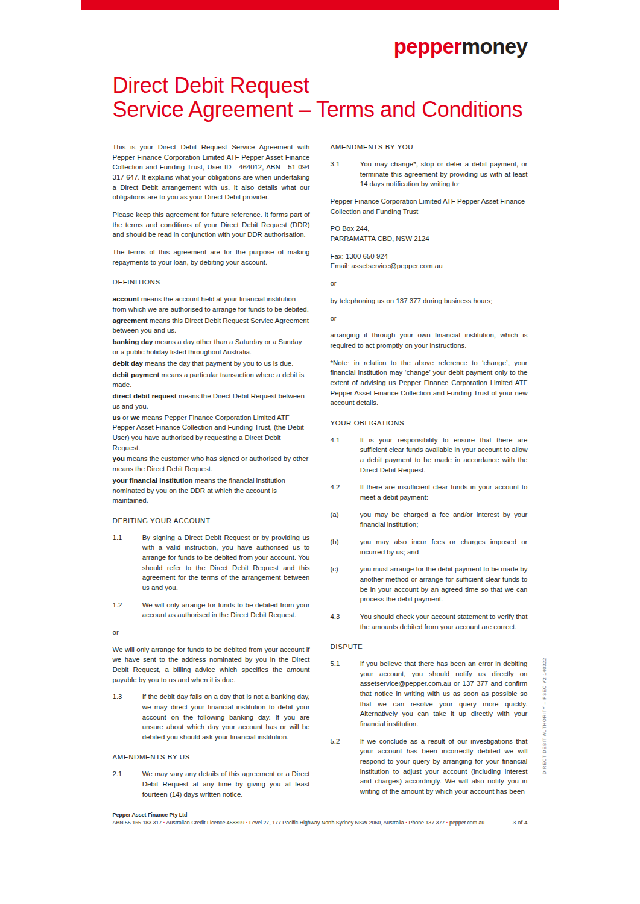pepper money
Direct Debit Request
Service Agreement – Terms and Conditions
This is your Direct Debit Request Service Agreement with Pepper Finance Corporation Limited ATF Pepper Asset Finance Collection and Funding Trust, User ID - 464012, ABN - 51 094 317 647. It explains what your obligations are when undertaking a Direct Debit arrangement with us. It also details what our obligations are to you as your Direct Debit provider.
Please keep this agreement for future reference. It forms part of the terms and conditions of your Direct Debit Request (DDR) and should be read in conjunction with your DDR authorisation.
The terms of this agreement are for the purpose of making repayments to your loan, by debiting your account.
DEFINITIONS
account means the account held at your financial institution from which we are authorised to arrange for funds to be debited.
agreement means this Direct Debit Request Service Agreement between you and us.
banking day means a day other than a Saturday or a Sunday or a public holiday listed throughout Australia.
debit day means the day that payment by you to us is due.
debit payment means a particular transaction where a debit is made.
direct debit request means the Direct Debit Request between us and you.
us or we means Pepper Finance Corporation Limited ATF Pepper Asset Finance Collection and Funding Trust, (the Debit User) you have authorised by requesting a Direct Debit Request.
you means the customer who has signed or authorised by other means the Direct Debit Request.
your financial institution means the financial institution nominated by you on the DDR at which the account is maintained.
DEBITING YOUR ACCOUNT
1.1
By signing a Direct Debit Request or by providing us with a valid instruction, you have authorised us to arrange for funds to be debited from your account. You should refer to the Direct Debit Request and this agreement for the terms of the arrangement between us and you.
1.2
We will only arrange for funds to be debited from your account as authorised in the Direct Debit Request.
or
We will only arrange for funds to be debited from your account if we have sent to the address nominated by you in the Direct Debit Request, a billing advice which specifies the amount payable by you to us and when it is due.
1.3
If the debit day falls on a day that is not a banking day, we may direct your financial institution to debit your account on the following banking day. If you are unsure about which day your account has or will be debited you should ask your financial institution.
AMENDMENTS BY US
2.1
We may vary any details of this agreement or a Direct Debit Request at any time by giving you at least fourteen (14) days written notice.
AMENDMENTS BY YOU
3.1
You may change*, stop or defer a debit payment, or terminate this agreement by providing us with at least 14 days notification by writing to:
Pepper Finance Corporation Limited ATF Pepper Asset Finance
Collection and Funding Trust
PO Box 244,
PARRAMATTA CBD, NSW 2124
Fax: 1300 650 924
Email: assetservice@pepper.com.au
or
by telephoning us on 137 377 during business hours;
or
arranging it through your own financial institution, which is required to act promptly on your instructions.
*Note: in relation to the above reference to ‘change’, your financial institution may ‘change’ your debit payment only to the extent of advising us Pepper Finance Corporation Limited ATF Pepper Asset Finance Collection and Funding Trust of your new account details.
YOUR OBLIGATIONS
4.1
It is your responsibility to ensure that there are sufficient clear funds available in your account to allow a debit payment to be made in accordance with the Direct Debit Request.
4.2
If there are insufficient clear funds in your account to meet a debit payment:
(a)
you may be charged a fee and/or interest by your financial institution;
(b)
you may also incur fees or charges imposed or incurred by us; and
(c)
you must arrange for the debit payment to be made by another method or arrange for sufficient clear funds to be in your account by an agreed time so that we can process the debit payment.
4.3
You should check your account statement to verify that the amounts debited from your account are correct.
DISPUTE
5.1
If you believe that there has been an error in debiting your account, you should notify us directly on assetservice@pepper.com.au or 137 377 and confirm that notice in writing with us as soon as possible so that we can resolve your query more quickly. Alternatively you can take it up directly with your financial institution.
5.2
If we conclude as a result of our investigations that your account has been incorrectly debited we will respond to your query by arranging for your financial institution to adjust your account (including interest and charges) accordingly. We will also notify you in writing of the amount by which your account has been
DIRECT DEBIT AUTHORITY – PSEC V2 140322
Pepper Asset Finance Pty Ltd
ABN 55 165 183 317 · Australian Credit Licence 458899 · Level 27, 177 Pacific Highway North Sydney NSW 2060, Australia · Phone 137 377 · pepper.com.au
3 of 4